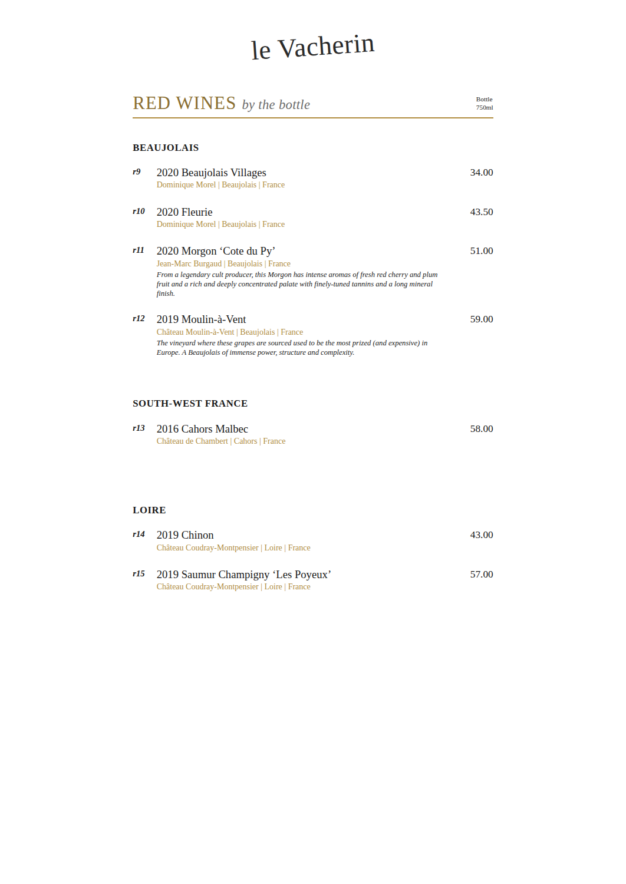le Vacherin
RED WINES by the bottle
Bottle
750ml
BEAUJOLAIS
r9
2020 Beaujolais Villages
Dominique Morel | Beaujolais | France
34.00
r10
2020 Fleurie
Dominique Morel | Beaujolais | France
43.50
r11
2020 Morgon ‘Cote du Py’
Jean-Marc Burgaud | Beaujolais | France
From a legendary cult producer, this Morgon has intense aromas of fresh red cherry and plum fruit and a rich and deeply concentrated palate with finely-tuned tannins and a long mineral finish.
51.00
r12
2019 Moulin-à-Vent
Château Moulin-à-Vent | Beaujolais | France
The vineyard where these grapes are sourced used to be the most prized (and expensive) in Europe. A Beaujolais of immense power, structure and complexity.
59.00
SOUTH-WEST FRANCE
r13
2016 Cahors Malbec
Château de Chambert | Cahors | France
58.00
LOIRE
r14
2019 Chinon
Château Coudray-Montpensier | Loire | France
43.00
r15
2019 Saumur Champigny ‘Les Poyeux’
Château Coudray-Montpensier | Loire | France
57.00